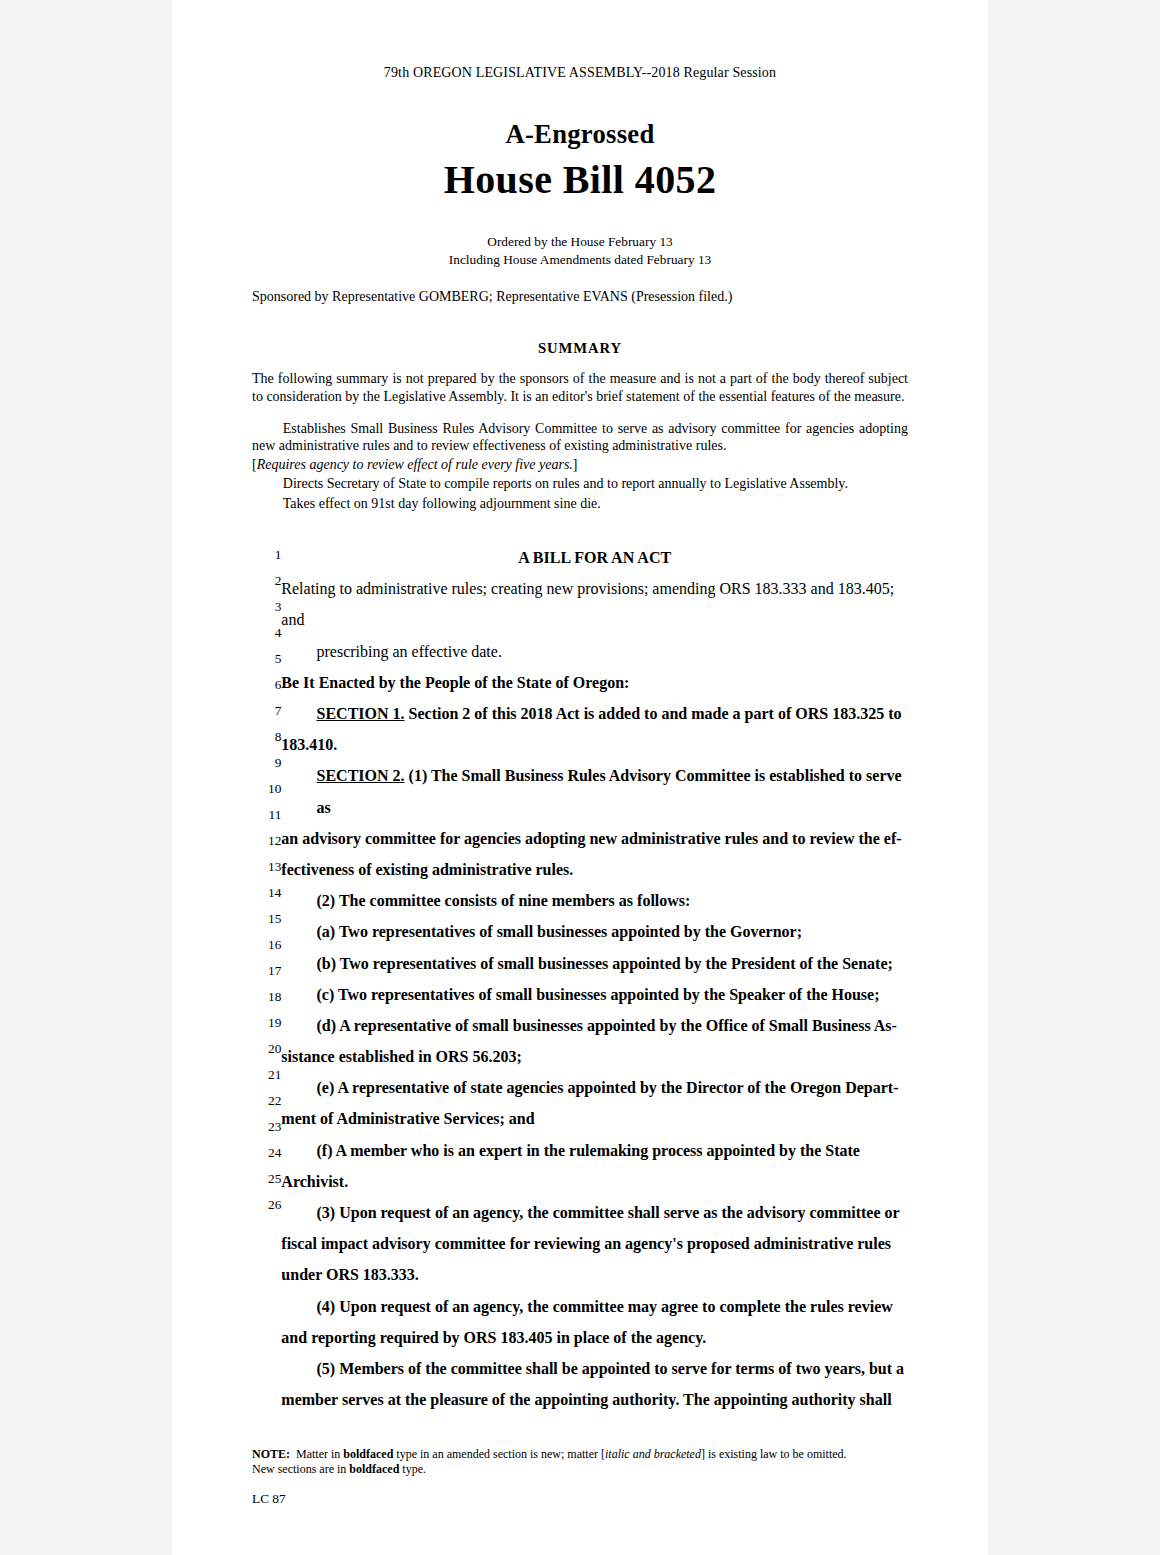79th OREGON LEGISLATIVE ASSEMBLY--2018 Regular Session
A-Engrossed
House Bill 4052
Ordered by the House February 13
Including House Amendments dated February 13
Sponsored by Representative GOMBERG; Representative EVANS (Presession filed.)
SUMMARY
The following summary is not prepared by the sponsors of the measure and is not a part of the body thereof subject to consideration by the Legislative Assembly. It is an editor's brief statement of the essential features of the measure.
Establishes Small Business Rules Advisory Committee to serve as advisory committee for agencies adopting new administrative rules and to review effectiveness of existing administrative rules.
[Requires agency to review effect of rule every five years.]
Directs Secretary of State to compile reports on rules and to report annually to Legislative Assembly.
Takes effect on 91st day following adjournment sine die.
| 1 2 3 4 5 6 7 8 9 10 11 12 13 14 15 16 17 18 19 20 21 22 23 24 25 26 | A BILL FOR AN ACT Relating to administrative rules; creating new provisions; amending ORS 183.333 and 183.405; and prescribing an effective date. Be It Enacted by the People of the State of Oregon: SECTION 1. Section 2 of this 2018 Act is added to and made a part of ORS 183.325 to 183.410. SECTION 2. (1) The Small Business Rules Advisory Committee is established to serve as an advisory committee for agencies adopting new administrative rules and to review the ef- fectiveness of existing administrative rules. (2) The committee consists of nine members as follows: (a) Two representatives of small businesses appointed by the Governor; (b) Two representatives of small businesses appointed by the President of the Senate; (c) Two representatives of small businesses appointed by the Speaker of the House; (d) A representative of small businesses appointed by the Office of Small Business As- sistance established in ORS 56.203; (e) A representative of state agencies appointed by the Director of the Oregon Depart- ment of Administrative Services; and (f) A member who is an expert in the rulemaking process appointed by the State Archivist. (3) Upon request of an agency, the committee shall serve as the advisory committee or fiscal impact advisory committee for reviewing an agency's proposed administrative rules under ORS 183.333. (4) Upon request of an agency, the committee may agree to complete the rules review and reporting required by ORS 183.405 in place of the agency. (5) Members of the committee shall be appointed to serve for terms of two years, but a member serves at the pleasure of the appointing authority. The appointing authority shall |
NOTE: Matter in boldfaced type in an amended section is new; matter [italic and bracketed] is existing law to be omitted.
New sections are in boldfaced type.
LC 87